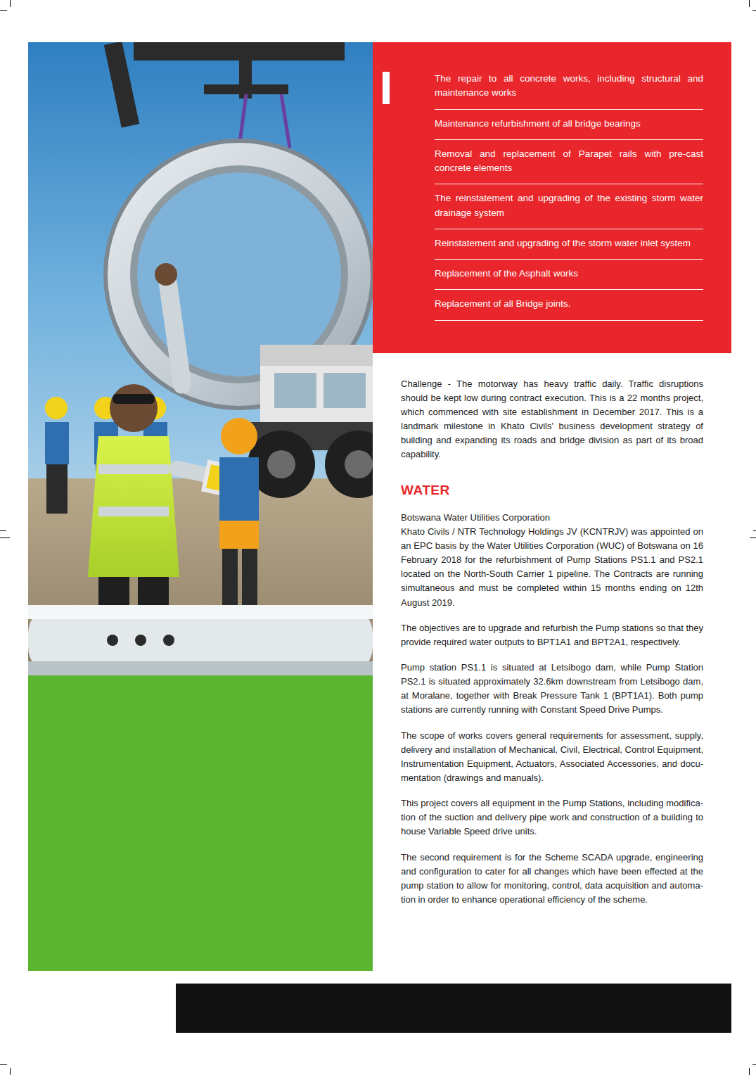The repair to all concrete works, including structural and maintenance works
Maintenance refurbishment of all bridge bearings
Removal and replacement of Parapet rails with pre-cast concrete elements
The reinstatement and upgrading of the existing storm water drainage system
Reinstatement and upgrading of the storm water inlet system
Replacement of the Asphalt works
Replacement of all Bridge joints.
Challenge - The motorway has heavy traffic daily. Traffic disruptions should be kept low during contract execution. This is a 22 months project, which commenced with site establishment in December 2017. This is a landmark milestone in Khato Civils' business development strategy of building and expanding its roads and bridge division as part of its broad capability.
WATER
Botswana Water Utilities Corporation
Khato Civils / NTR Technology Holdings JV (KCNTRJV) was appointed on an EPC basis by the Water Utilities Corporation (WUC) of Botswana on 16 February 2018 for the refurbishment of Pump Stations PS1.1 and PS2.1 located on the North-South Carrier 1 pipeline. The Contracts are running simultaneous and must be completed within 15 months ending on 12th August 2019.
The objectives are to upgrade and refurbish the Pump stations so that they provide required water outputs to BPT1A1 and BPT2A1, respectively.
Pump station PS1.1 is situated at Letsibogo dam, while Pump Station PS2.1 is situated approximately 32.6km downstream from Letsibogo dam, at Moralane, together with Break Pressure Tank 1 (BPT1A1). Both pump stations are currently running with Constant Speed Drive Pumps.
The scope of works covers general requirements for assessment, supply, delivery and installation of Mechanical, Civil, Electrical, Control Equipment, Instrumentation Equipment, Actuators, Associated Accessories, and documentation (drawings and manuals).
This project covers all equipment in the Pump Stations, including modification of the suction and delivery pipe work and construction of a building to house Variable Speed drive units.
The second requirement is for the Scheme SCADA upgrade, engineering and configuration to cater for all changes which have been effected at the pump station to allow for monitoring, control, data acquisition and automation in order to enhance operational efficiency of the scheme.